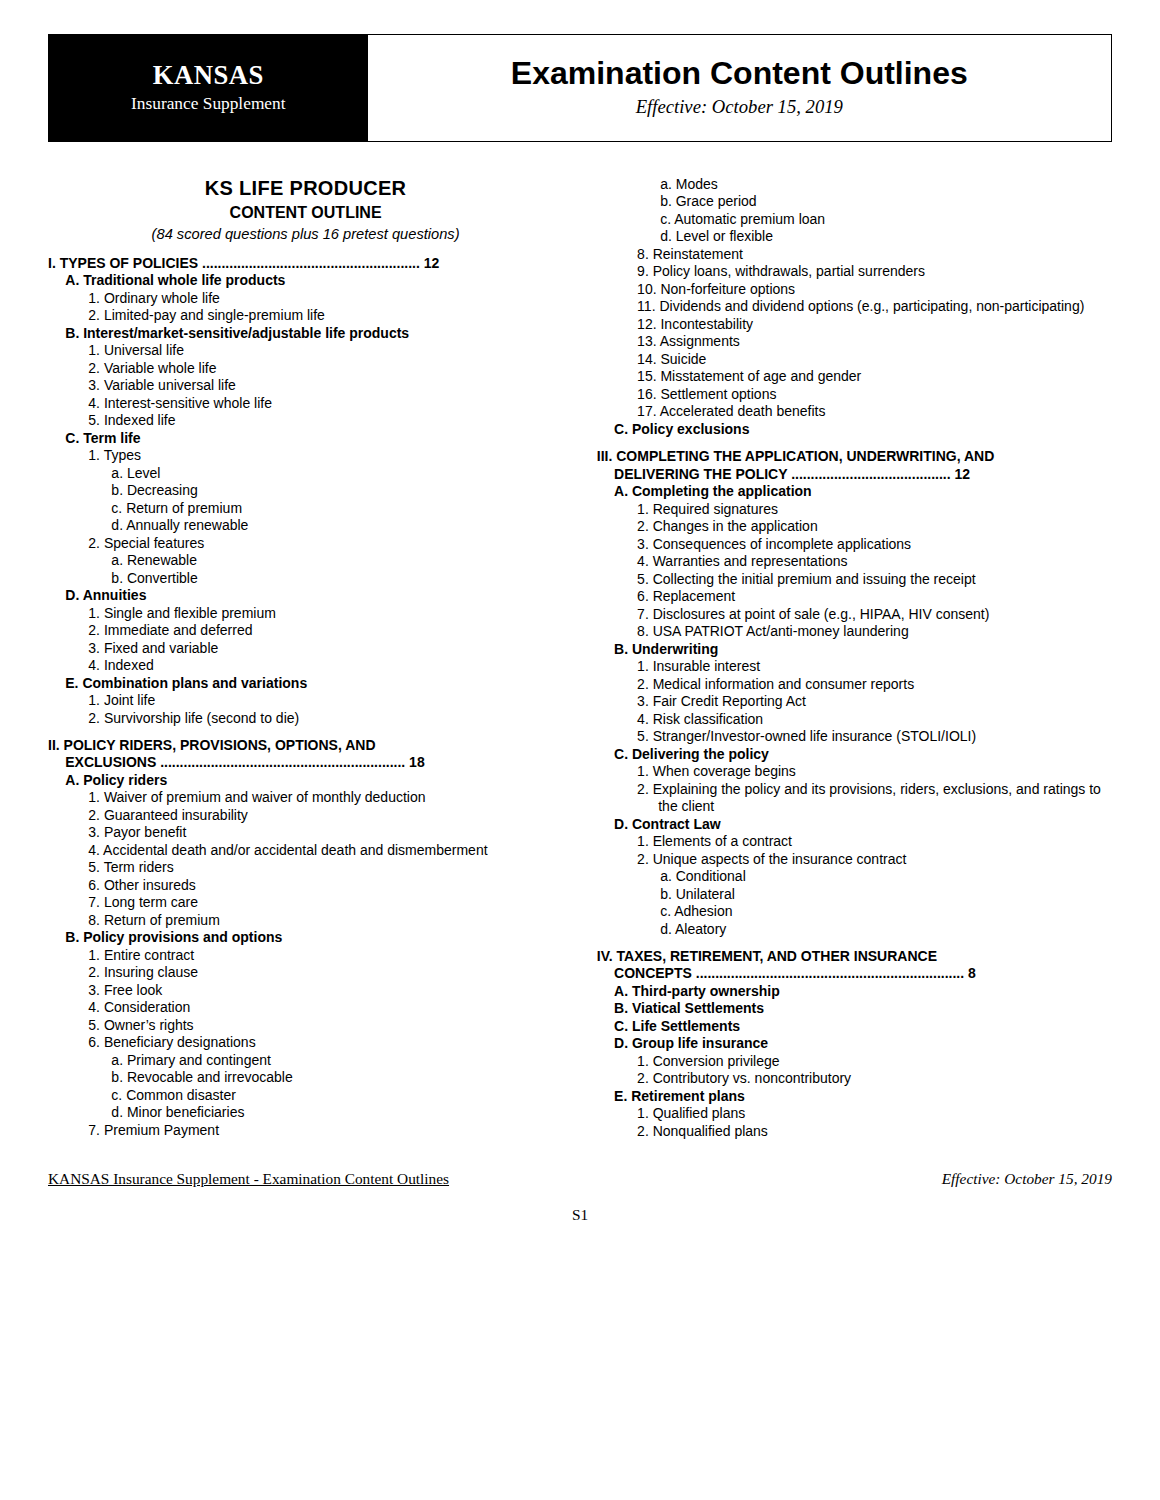KANSAS Insurance Supplement
Examination Content Outlines
Effective: October 15, 2019
KS LIFE PRODUCER
CONTENT OUTLINE
(84 scored questions plus 16 pretest questions)
I. TYPES OF POLICIES ........................................................ 12
A. Traditional whole life products
1. Ordinary whole life
2. Limited-pay and single-premium life
B. Interest/market-sensitive/adjustable life products
1. Universal life
2. Variable whole life
3. Variable universal life
4. Interest-sensitive whole life
5. Indexed life
C. Term life
1. Types
a. Level
b. Decreasing
c. Return of premium
d. Annually renewable
2. Special features
a. Renewable
b. Convertible
D. Annuities
1. Single and flexible premium
2. Immediate and deferred
3. Fixed and variable
4. Indexed
E. Combination plans and variations
1. Joint life
2. Survivorship life (second to die)
II. POLICY RIDERS, PROVISIONS, OPTIONS, AND
EXCLUSIONS ............................................................... 18
A. Policy riders
1. Waiver of premium and waiver of monthly deduction
2. Guaranteed insurability
3. Payor benefit
4. Accidental death and/or accidental death and dismemberment
5. Term riders
6. Other insureds
7. Long term care
8. Return of premium
B. Policy provisions and options
1. Entire contract
2. Insuring clause
3. Free look
4. Consideration
5. Owner’s rights
6. Beneficiary designations
a. Primary and contingent
b. Revocable and irrevocable
c. Common disaster
d. Minor beneficiaries
7. Premium Payment
a. Modes
b. Grace period
c. Automatic premium loan
d. Level or flexible
8. Reinstatement
9. Policy loans, withdrawals, partial surrenders
10. Non-forfeiture options
11. Dividends and dividend options (e.g., participating, non-participating)
12. Incontestability
13. Assignments
14. Suicide
15. Misstatement of age and gender
16. Settlement options
17. Accelerated death benefits
C. Policy exclusions
III. COMPLETING THE APPLICATION, UNDERWRITING, AND
DELIVERING THE POLICY ......................................... 12
A. Completing the application
1. Required signatures
2. Changes in the application
3. Consequences of incomplete applications
4. Warranties and representations
5. Collecting the initial premium and issuing the receipt
6. Replacement
7. Disclosures at point of sale (e.g., HIPAA, HIV consent)
8. USA PATRIOT Act/anti-money laundering
B. Underwriting
1. Insurable interest
2. Medical information and consumer reports
3. Fair Credit Reporting Act
4. Risk classification
5. Stranger/Investor-owned life insurance (STOLI/IOLI)
C. Delivering the policy
1. When coverage begins
2. Explaining the policy and its provisions, riders, exclusions, and ratings to the client
D. Contract Law
1. Elements of a contract
2. Unique aspects of the insurance contract
a. Conditional
b. Unilateral
c. Adhesion
d. Aleatory
IV. TAXES, RETIREMENT, AND OTHER INSURANCE
CONCEPTS ..................................................................... 8
A. Third-party ownership
B. Viatical Settlements
C. Life Settlements
D. Group life insurance
1. Conversion privilege
2. Contributory vs. noncontributory
E. Retirement plans
1. Qualified plans
2. Nonqualified plans
KANSAS Insurance Supplement - Examination Content Outlines Effective: October 15, 2019
S1